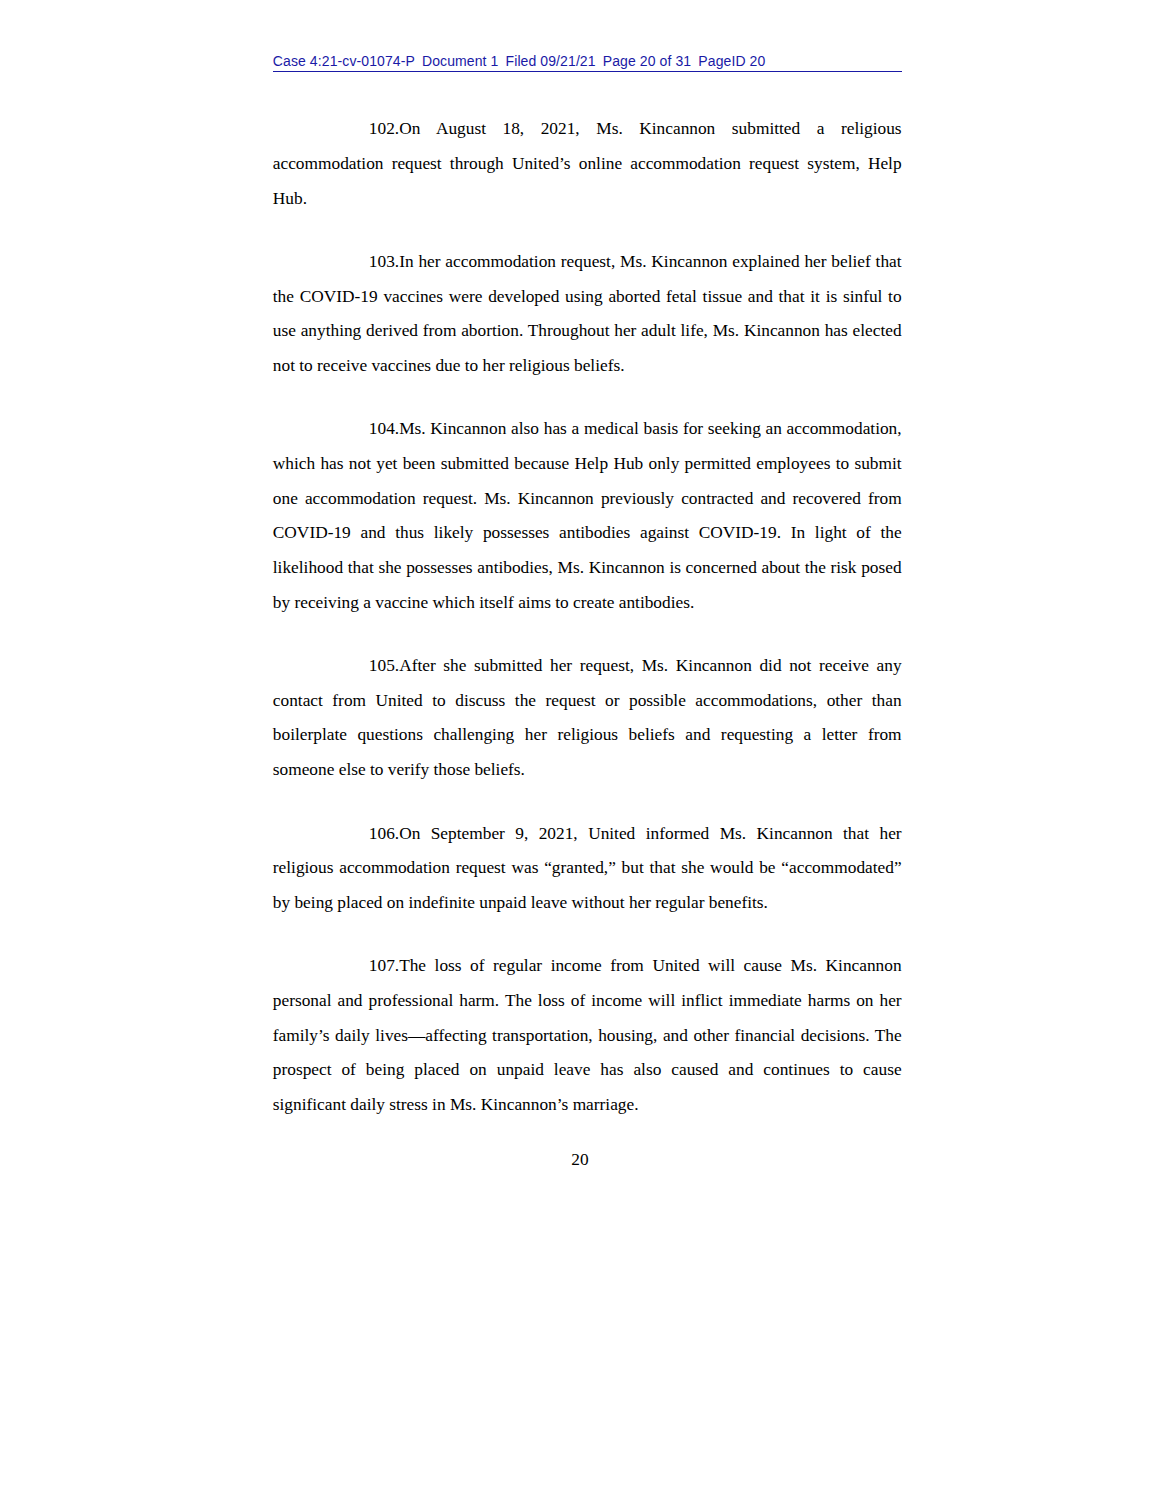Case 4:21-cv-01074-P Document 1 Filed 09/21/21 Page 20 of 31 PageID 20
102. On August 18, 2021, Ms. Kincannon submitted a religious accommodation request through United’s online accommodation request system, Help Hub.
103. In her accommodation request, Ms. Kincannon explained her belief that the COVID-19 vaccines were developed using aborted fetal tissue and that it is sinful to use anything derived from abortion. Throughout her adult life, Ms. Kincannon has elected not to receive vaccines due to her religious beliefs.
104. Ms. Kincannon also has a medical basis for seeking an accommodation, which has not yet been submitted because Help Hub only permitted employees to submit one accommodation request. Ms. Kincannon previously contracted and recovered from COVID-19 and thus likely possesses antibodies against COVID-19. In light of the likelihood that she possesses antibodies, Ms. Kincannon is concerned about the risk posed by receiving a vaccine which itself aims to create antibodies.
105. After she submitted her request, Ms. Kincannon did not receive any contact from United to discuss the request or possible accommodations, other than boilerplate questions challenging her religious beliefs and requesting a letter from someone else to verify those beliefs.
106. On September 9, 2021, United informed Ms. Kincannon that her religious accommodation request was “granted,” but that she would be “accommodated” by being placed on indefinite unpaid leave without her regular benefits.
107. The loss of regular income from United will cause Ms. Kincannon personal and professional harm. The loss of income will inflict immediate harms on her family’s daily lives—affecting transportation, housing, and other financial decisions. The prospect of being placed on unpaid leave has also caused and continues to cause significant daily stress in Ms. Kincannon’s marriage.
20